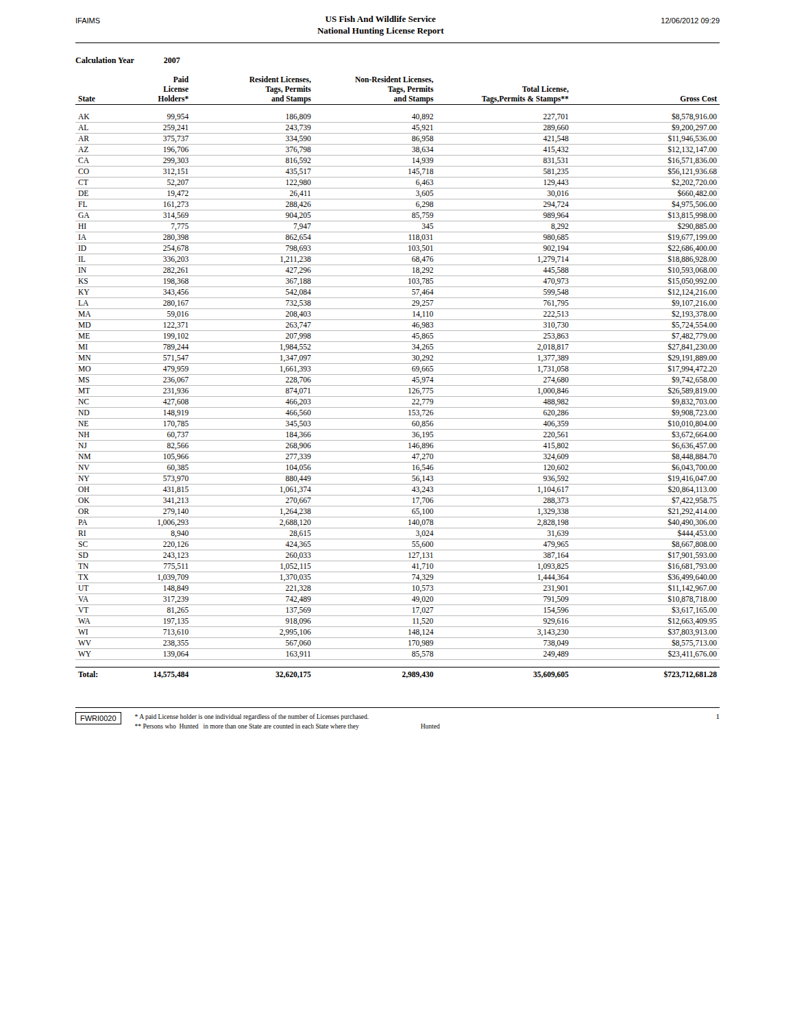IFAIMS
US Fish And Wildlife Service
National Hunting License Report
12/06/2012 09:29
Calculation Year 2007
| | Paid | Resident Licenses, | Non-Resident Licenses, | | |
| --- | --- | --- | --- | --- | --- |
| | License | Tags, Permits | Tags, Permits | Total License, | |
| State | Holders* | and Stamps | and Stamps | Tags,Permits & Stamps** | Gross Cost |
| AK | 99,954 | 186,809 | 40,892 | 227,701 | $8,578,916.00 |
| AL | 259,241 | 243,739 | 45,921 | 289,660 | $9,200,297.00 |
| AR | 375,737 | 334,590 | 86,958 | 421,548 | $11,946,536.00 |
| AZ | 196,706 | 376,798 | 38,634 | 415,432 | $12,132,147.00 |
| CA | 299,303 | 816,592 | 14,939 | 831,531 | $16,571,836.00 |
| CO | 312,151 | 435,517 | 145,718 | 581,235 | $56,121,936.68 |
| CT | 52,207 | 122,980 | 6,463 | 129,443 | $2,202,720.00 |
| DE | 19,472 | 26,411 | 3,605 | 30,016 | $660,482.00 |
| FL | 161,273 | 288,426 | 6,298 | 294,724 | $4,975,506.00 |
| GA | 314,569 | 904,205 | 85,759 | 989,964 | $13,815,998.00 |
| HI | 7,775 | 7,947 | 345 | 8,292 | $290,885.00 |
| IA | 280,398 | 862,654 | 118,031 | 980,685 | $19,677,199.00 |
| ID | 254,678 | 798,693 | 103,501 | 902,194 | $22,686,400.00 |
| IL | 336,203 | 1,211,238 | 68,476 | 1,279,714 | $18,886,928.00 |
| IN | 282,261 | 427,296 | 18,292 | 445,588 | $10,593,068.00 |
| KS | 198,368 | 367,188 | 103,785 | 470,973 | $15,050,992.00 |
| KY | 343,456 | 542,084 | 57,464 | 599,548 | $12,124,216.00 |
| LA | 280,167 | 732,538 | 29,257 | 761,795 | $9,107,216.00 |
| MA | 59,016 | 208,403 | 14,110 | 222,513 | $2,193,378.00 |
| MD | 122,371 | 263,747 | 46,983 | 310,730 | $5,724,554.00 |
| ME | 199,102 | 207,998 | 45,865 | 253,863 | $7,482,779.00 |
| MI | 789,244 | 1,984,552 | 34,265 | 2,018,817 | $27,841,230.00 |
| MN | 571,547 | 1,347,097 | 30,292 | 1,377,389 | $29,191,889.00 |
| MO | 479,959 | 1,661,393 | 69,665 | 1,731,058 | $17,994,472.20 |
| MS | 236,067 | 228,706 | 45,974 | 274,680 | $9,742,658.00 |
| MT | 231,936 | 874,071 | 126,775 | 1,000,846 | $26,589,819.00 |
| NC | 427,608 | 466,203 | 22,779 | 488,982 | $9,832,703.00 |
| ND | 148,919 | 466,560 | 153,726 | 620,286 | $9,908,723.00 |
| NE | 170,785 | 345,503 | 60,856 | 406,359 | $10,010,804.00 |
| NH | 60,737 | 184,366 | 36,195 | 220,561 | $3,672,664.00 |
| NJ | 82,566 | 268,906 | 146,896 | 415,802 | $6,636,457.00 |
| NM | 105,966 | 277,339 | 47,270 | 324,609 | $8,448,884.70 |
| NV | 60,385 | 104,056 | 16,546 | 120,602 | $6,043,700.00 |
| NY | 573,970 | 880,449 | 56,143 | 936,592 | $19,416,047.00 |
| OH | 431,815 | 1,061,374 | 43,243 | 1,104,617 | $20,864,113.00 |
| OK | 341,213 | 270,667 | 17,706 | 288,373 | $7,422,958.75 |
| OR | 279,140 | 1,264,238 | 65,100 | 1,329,338 | $21,292,414.00 |
| PA | 1,006,293 | 2,688,120 | 140,078 | 2,828,198 | $40,490,306.00 |
| RI | 8,940 | 28,615 | 3,024 | 31,639 | $444,453.00 |
| SC | 220,126 | 424,365 | 55,600 | 479,965 | $8,667,808.00 |
| SD | 243,123 | 260,033 | 127,131 | 387,164 | $17,901,593.00 |
| TN | 775,511 | 1,052,115 | 41,710 | 1,093,825 | $16,681,793.00 |
| TX | 1,039,709 | 1,370,035 | 74,329 | 1,444,364 | $36,499,640.00 |
| UT | 148,849 | 221,328 | 10,573 | 231,901 | $11,142,967.00 |
| VA | 317,239 | 742,489 | 49,020 | 791,509 | $10,878,718.00 |
| VT | 81,265 | 137,569 | 17,027 | 154,596 | $3,617,165.00 |
| WA | 197,135 | 918,096 | 11,520 | 929,616 | $12,663,409.95 |
| WI | 713,610 | 2,995,106 | 148,124 | 3,143,230 | $37,803,913.00 |
| WV | 238,355 | 567,060 | 170,989 | 738,049 | $8,575,713.00 |
| WY | 139,064 | 163,911 | 85,578 | 249,489 | $23,411,676.00 |
| Total: | 14,575,484 | 32,620,175 | 2,989,430 | 35,609,605 | $723,712,681.28 |
FWRI0020
* A paid License holder is one individual regardless of the number of Licenses purchased.
** Persons who Hunted in more than one State are counted in each State where they Hunted
1